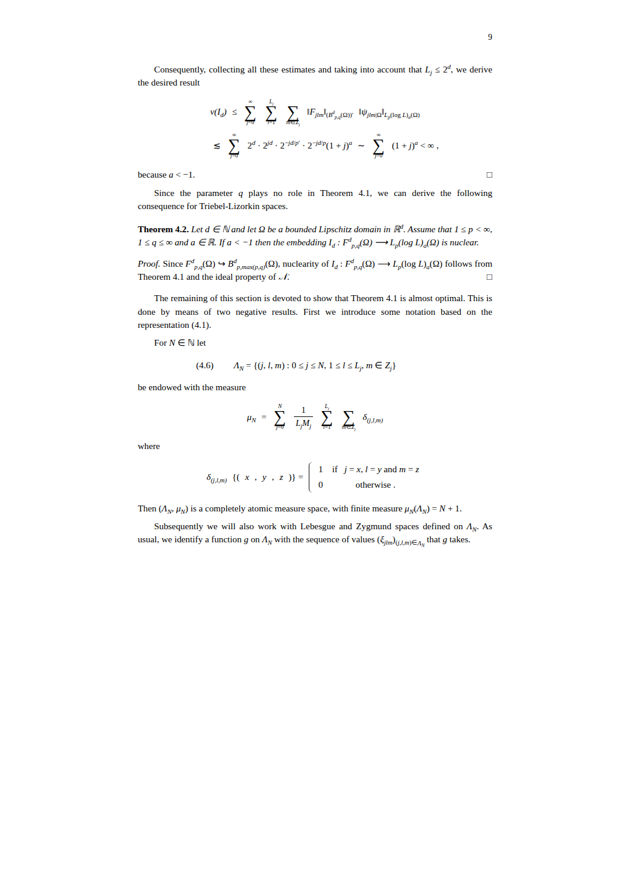9
Consequently, collecting all these estimates and taking into account that Lj ≤ 2d, we derive the desired result
ν(Id) ≤ ∞∑j=0 Lj∑l=1 ∑m∈Zj ‖Fjlm‖(Bdp,q(Ω))′ ‖ψjlm|Ω‖Lp(log L)a(Ω)
ν(Id) ≲ ∞∑j=0 2d · 2jd · 2−jd/p′ · 2−jd/p(1 + j)a ∼ ∞∑j=0 (1 + j)a < ∞ ,
because a < −1. □
Since the parameter q plays no role in Theorem 4.1, we can derive the following consequence for Triebel-Lizorkin spaces.
Theorem 4.2. Let d ∈ ℕ and let Ω be a bounded Lipschitz domain in ℝd. Assume that 1 ≤ p < ∞, 1 ≤ q ≤ ∞ and a ∈ ℝ. If a < −1 then the embedding Id : Fdp,q(Ω) ⟶ Lp(log L)a(Ω) is nuclear.
Proof. Since Fdp,q(Ω) ↪ Bdp,max(p,q)(Ω), nuclearity of Id : Fdp,q(Ω) ⟶ Lp(log L)a(Ω) follows from Theorem 4.1 and the ideal property of 𝒩. □
The remaining of this section is devoted to show that Theorem 4.1 is almost optimal. This is done by means of two negative results. First we introduce some notation based on the representation (4.1).
For N ∈ ℕ let
(4.6) ΛN = {(j, l, m) : 0 ≤ j ≤ N, 1 ≤ l ≤ Lj, m ∈ Zj}
be endowed with the measure
μN = N∑j=0 1 LjMj Lj∑l=1 ∑m∈Zj δ(j,l,m)
where
δ(j,l,m){(x, y, z)} =
| 1 | if j = x , l = y and m = z |
| 0 | otherwise . |
Then (ΛN, μN) is a completely atomic measure space, with finite measure μN(ΛN) = N + 1.
Subsequently we will also work with Lebesgue and Zygmund spaces defined on ΛN. As usual, we identify a function g on ΛN with the sequence of values (ξjlm)(j,l,m)∈ΛN that g takes.